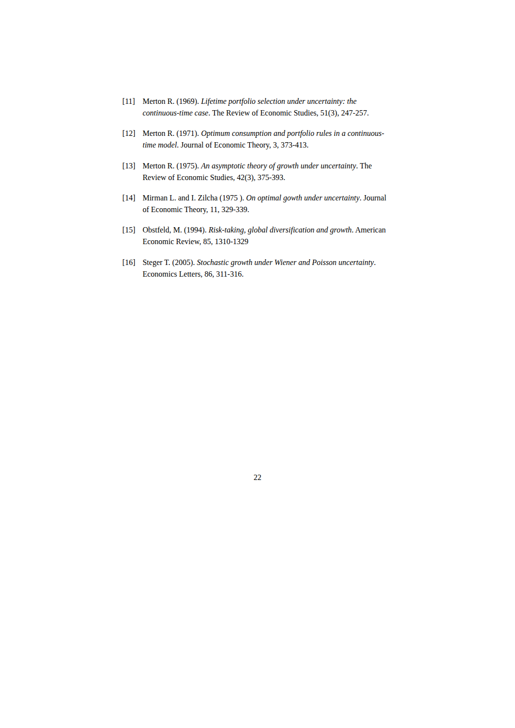[11] Merton R. (1969). Lifetime portfolio selection under uncertainty: the continuous-time case. The Review of Economic Studies, 51(3), 247-257.
[12] Merton R. (1971). Optimum consumption and portfolio rules in a continuous-time model. Journal of Economic Theory, 3, 373-413.
[13] Merton R. (1975). An asymptotic theory of growth under uncertainty. The Review of Economic Studies, 42(3), 375-393.
[14] Mirman L. and I. Zilcha (1975 ). On optimal gowth under uncertainty. Journal of Economic Theory, 11, 329-339.
[15] Obstfeld, M. (1994). Risk-taking, global diversification and growth. American Economic Review, 85, 1310-1329
[16] Steger T. (2005). Stochastic growth under Wiener and Poisson uncertainty. Economics Letters, 86, 311-316.
22